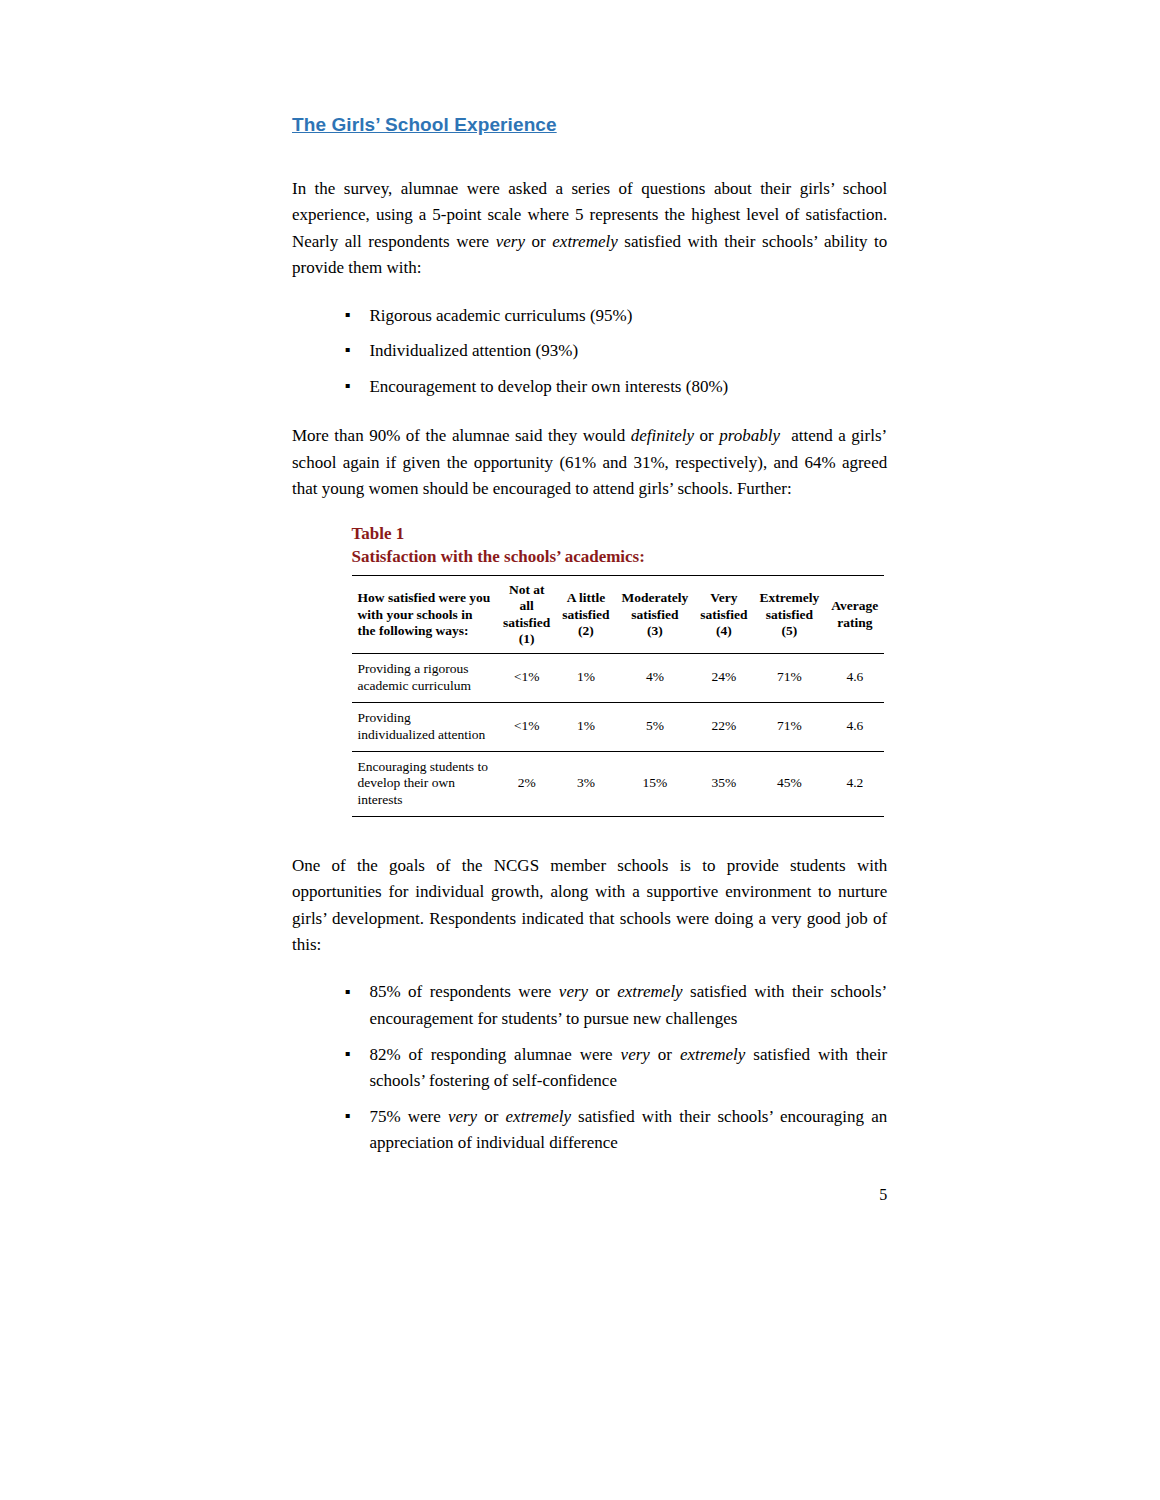The Girls’ School Experience
In the survey, alumnae were asked a series of questions about their girls’ school experience, using a 5-point scale where 5 represents the highest level of satisfaction. Nearly all respondents were very or extremely satisfied with their schools’ ability to provide them with:
Rigorous academic curriculums (95%)
Individualized attention (93%)
Encouragement to develop their own interests (80%)
More than 90% of the alumnae said they would definitely or probably attend a girls’ school again if given the opportunity (61% and 31%, respectively), and 64% agreed that young women should be encouraged to attend girls’ schools. Further:
Table 1
Satisfaction with the schools’ academics:
| How satisfied were you with your schools in the following ways: | Not at all satisfied (1) | A little satisfied (2) | Moderately satisfied (3) | Very satisfied (4) | Extremely satisfied (5) | Average rating |
| --- | --- | --- | --- | --- | --- | --- |
| Providing a rigorous academic curriculum | <1% | 1% | 4% | 24% | 71% | 4.6 |
| Providing individualized attention | <1% | 1% | 5% | 22% | 71% | 4.6 |
| Encouraging students to develop their own interests | 2% | 3% | 15% | 35% | 45% | 4.2 |
One of the goals of the NCGS member schools is to provide students with opportunities for individual growth, along with a supportive environment to nurture girls’ development. Respondents indicated that schools were doing a very good job of this:
85% of respondents were very or extremely satisfied with their schools’ encouragement for students’ to pursue new challenges
82% of responding alumnae were very or extremely satisfied with their schools’ fostering of self-confidence
75% were very or extremely satisfied with their schools’ encouraging an appreciation of individual difference
5